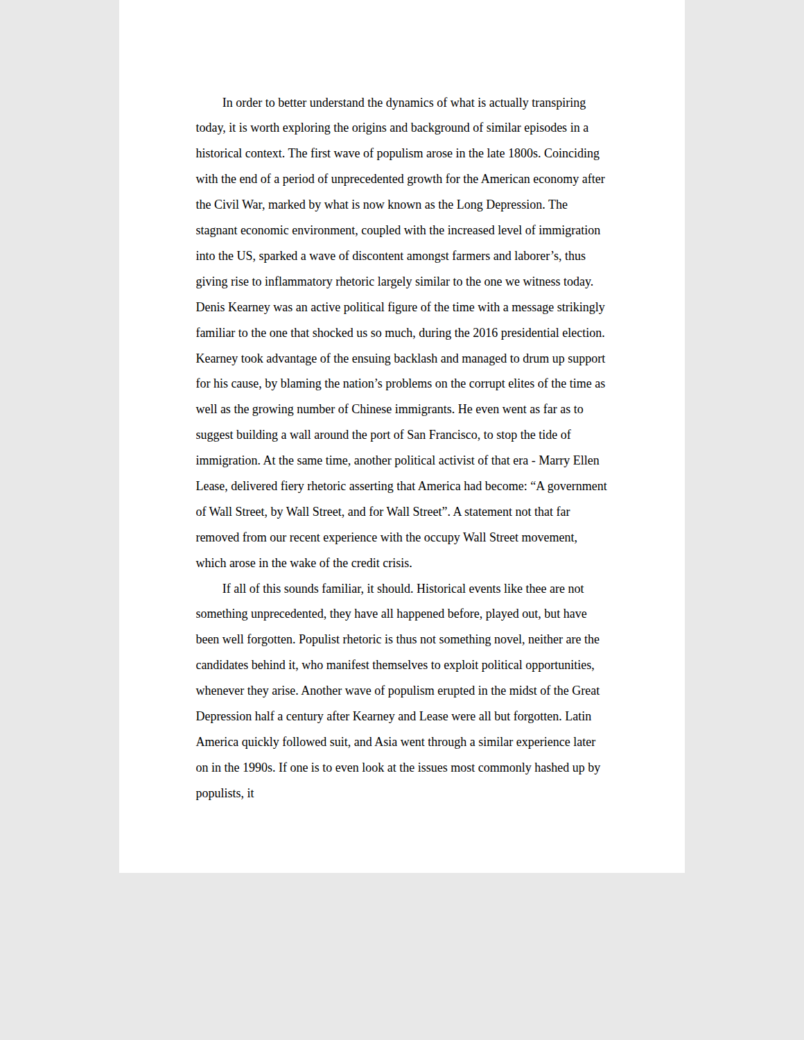In order to better understand the dynamics of what is actually transpiring today, it is worth exploring the origins and background of similar episodes in a historical context. The first wave of populism arose in the late 1800s. Coinciding with the end of a period of unprecedented growth for the American economy after the Civil War, marked by what is now known as the Long Depression. The stagnant economic environment, coupled with the increased level of immigration into the US, sparked a wave of discontent amongst farmers and laborer’s, thus giving rise to inflammatory rhetoric largely similar to the one we witness today. Denis Kearney was an active political figure of the time with a message strikingly familiar to the one that shocked us so much, during the 2016 presidential election. Kearney took advantage of the ensuing backlash and managed to drum up support for his cause, by blaming the nation’s problems on the corrupt elites of the time as well as the growing number of Chinese immigrants. He even went as far as to suggest building a wall around the port of San Francisco, to stop the tide of immigration. At the same time, another political activist of that era - Marry Ellen Lease, delivered fiery rhetoric asserting that America had become: “A government of Wall Street, by Wall Street, and for Wall Street”. A statement not that far removed from our recent experience with the occupy Wall Street movement, which arose in the wake of the credit crisis.
If all of this sounds familiar, it should. Historical events like thee are not something unprecedented, they have all happened before, played out, but have been well forgotten. Populist rhetoric is thus not something novel, neither are the candidates behind it, who manifest themselves to exploit political opportunities, whenever they arise. Another wave of populism erupted in the midst of the Great Depression half a century after Kearney and Lease were all but forgotten. Latin America quickly followed suit, and Asia went through a similar experience later on in the 1990s. If one is to even look at the issues most commonly hashed up by populists, it